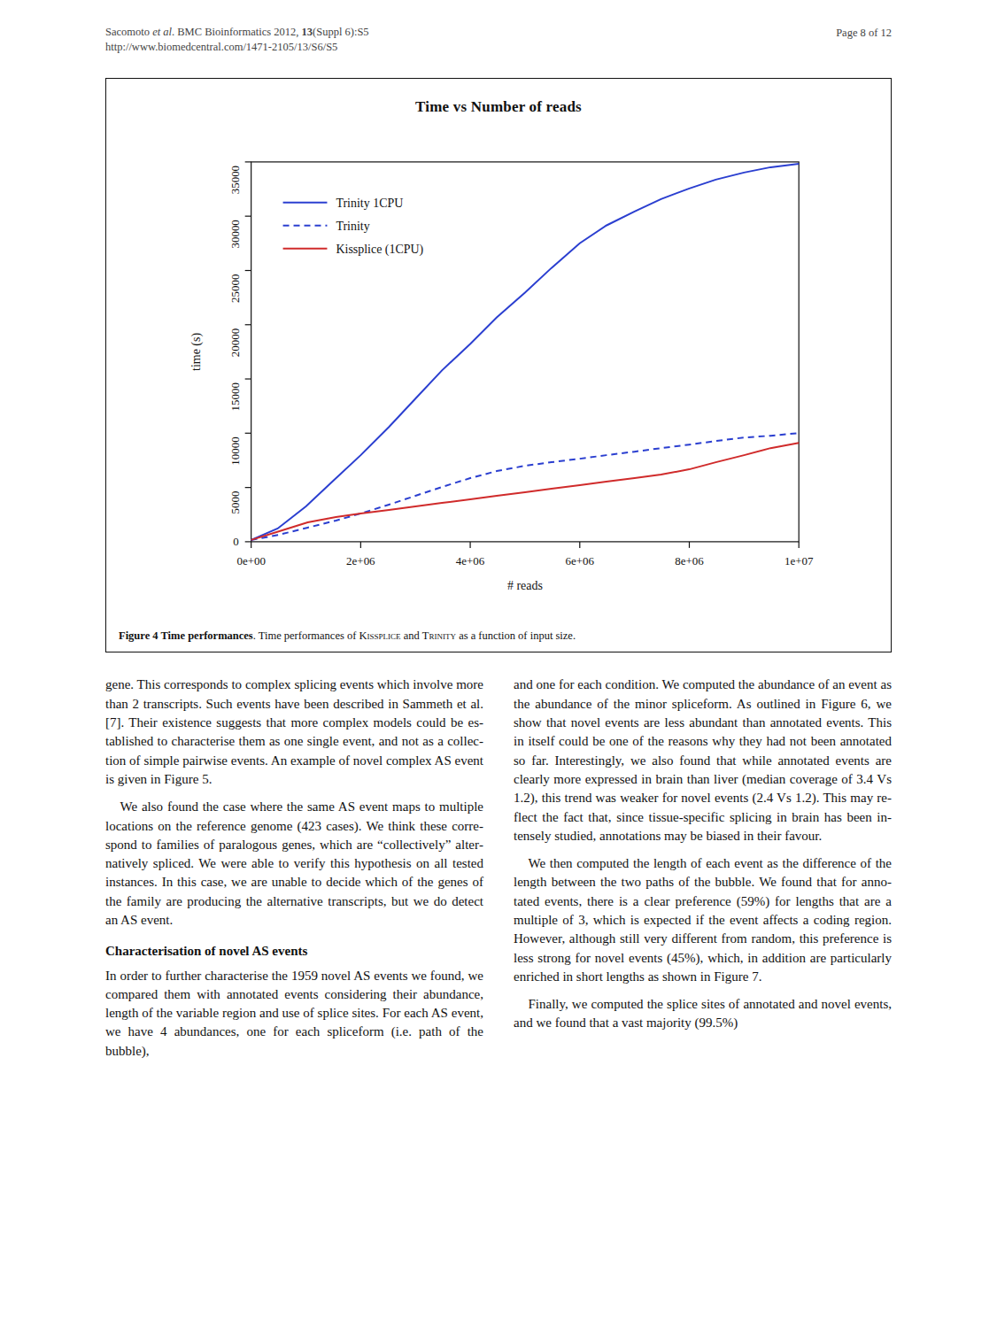Sacomoto et al. BMC Bioinformatics 2012, 13(Suppl 6):S5
http://www.biomedcentral.com/1471-2105/13/S6/S5
Page 8 of 12
Time vs Number of reads
0 5000 10000 15000 20000 25000 30000 35000 time (s) 0e+00 2e+06 4e+06 6e+06 8e+06 1e+07 # reads Trinity 1CPU Trinity Kissplice (1CPU)
Figure 4 Time performances. Time performances of Kissplice and Trinity as a function of input size.
gene. This corresponds to complex splicing events which involve more than 2 transcripts. Such events have been described in Sammeth et al. [7]. Their existence suggests that more complex models could be established to characterise them as one single event, and not as a collection of simple pairwise events. An example of novel complex AS event is given in Figure 5.
We also found the case where the same AS event maps to multiple locations on the reference genome (423 cases). We think these correspond to families of paralogous genes, which are “collectively” alternatively spliced. We were able to verify this hypothesis on all tested instances. In this case, we are unable to decide which of the genes of the family are producing the alternative transcripts, but we do detect an AS event.
Characterisation of novel AS events
In order to further characterise the 1959 novel AS events we found, we compared them with annotated events considering their abundance, length of the variable region and use of splice sites. For each AS event, we have 4 abundances, one for each spliceform (i.e. path of the bubble),
and one for each condition. We computed the abundance of an event as the abundance of the minor spliceform. As outlined in Figure 6, we show that novel events are less abundant than annotated events. This in itself could be one of the reasons why they had not been annotated so far. Interestingly, we also found that while annotated events are clearly more expressed in brain than liver (median coverage of 3.4 Vs 1.2), this trend was weaker for novel events (2.4 Vs 1.2). This may reflect the fact that, since tissue-specific splicing in brain has been intensely studied, annotations may be biased in their favour.
We then computed the length of each event as the difference of the length between the two paths of the bubble. We found that for annotated events, there is a clear preference (59%) for lengths that are a multiple of 3, which is expected if the event affects a coding region. However, although still very different from random, this preference is less strong for novel events (45%), which, in addition are particularly enriched in short lengths as shown in Figure 7.
Finally, we computed the splice sites of annotated and novel events, and we found that a vast majority (99.5%)